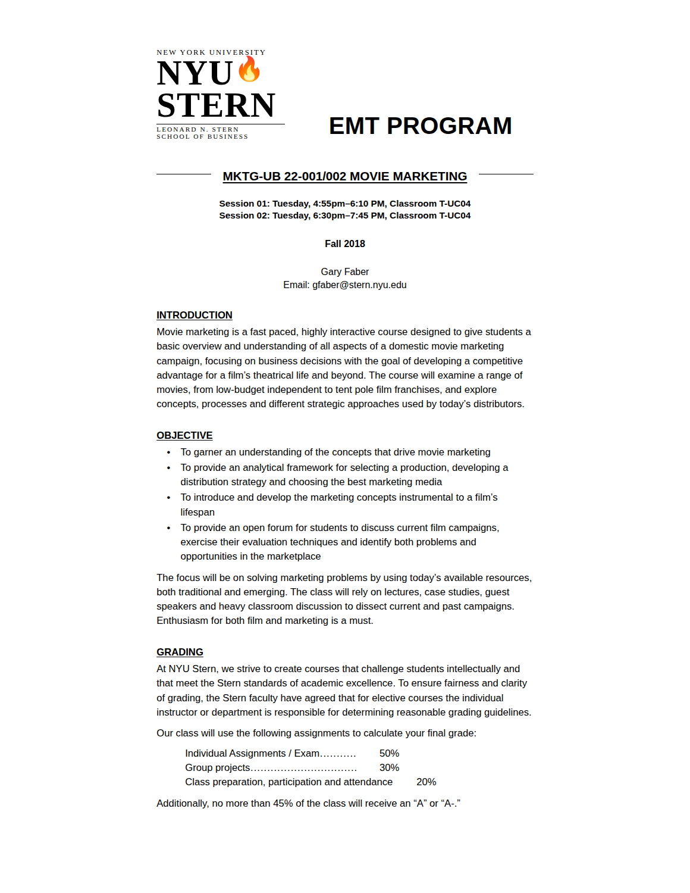NEW YORK UNIVERSITY
NYU🔥
STERN
LEONARD N. STERN
SCHOOL OF BUSINESS
EMT PROGRAM
MKTG-UB 22-001/002 MOVIE MARKETING
Session 01: Tuesday, 4:55pm–6:10 PM, Classroom T-UC04
Session 02: Tuesday, 6:30pm–7:45 PM, Classroom T-UC04
Fall 2018
Gary Faber
Email: gfaber@stern.nyu.edu
INTRODUCTION
Movie marketing is a fast paced, highly interactive course designed to give students a basic overview and understanding of all aspects of a domestic movie marketing campaign, focusing on business decisions with the goal of developing a competitive advantage for a film’s theatrical life and beyond. The course will examine a range of movies, from low-budget independent to tent pole film franchises, and explore concepts, processes and different strategic approaches used by today’s distributors.
OBJECTIVE
To garner an understanding of the concepts that drive movie marketing
To provide an analytical framework for selecting a production, developing a distribution strategy and choosing the best marketing media
To introduce and develop the marketing concepts instrumental to a film’s lifespan
To provide an open forum for students to discuss current film campaigns, exercise their evaluation techniques and identify both problems and opportunities in the marketplace
The focus will be on solving marketing problems by using today’s available resources, both traditional and emerging. The class will rely on lectures, case studies, guest speakers and heavy classroom discussion to dissect current and past campaigns. Enthusiasm for both film and marketing is a must.
GRADING
At NYU Stern, we strive to create courses that challenge students intellectually and that meet the Stern standards of academic excellence. To ensure fairness and clarity of grading, the Stern faculty have agreed that for elective courses the individual instructor or department is responsible for determining reasonable grading guidelines.
Our class will use the following assignments to calculate your final grade:
Individual Assignments / Exam ............................................. 50%
Group projects ...................................................................... 30%
Class preparation, participation and attendance ................... 20%
Additionally, no more than 45% of the class will receive an “A” or “A-.”